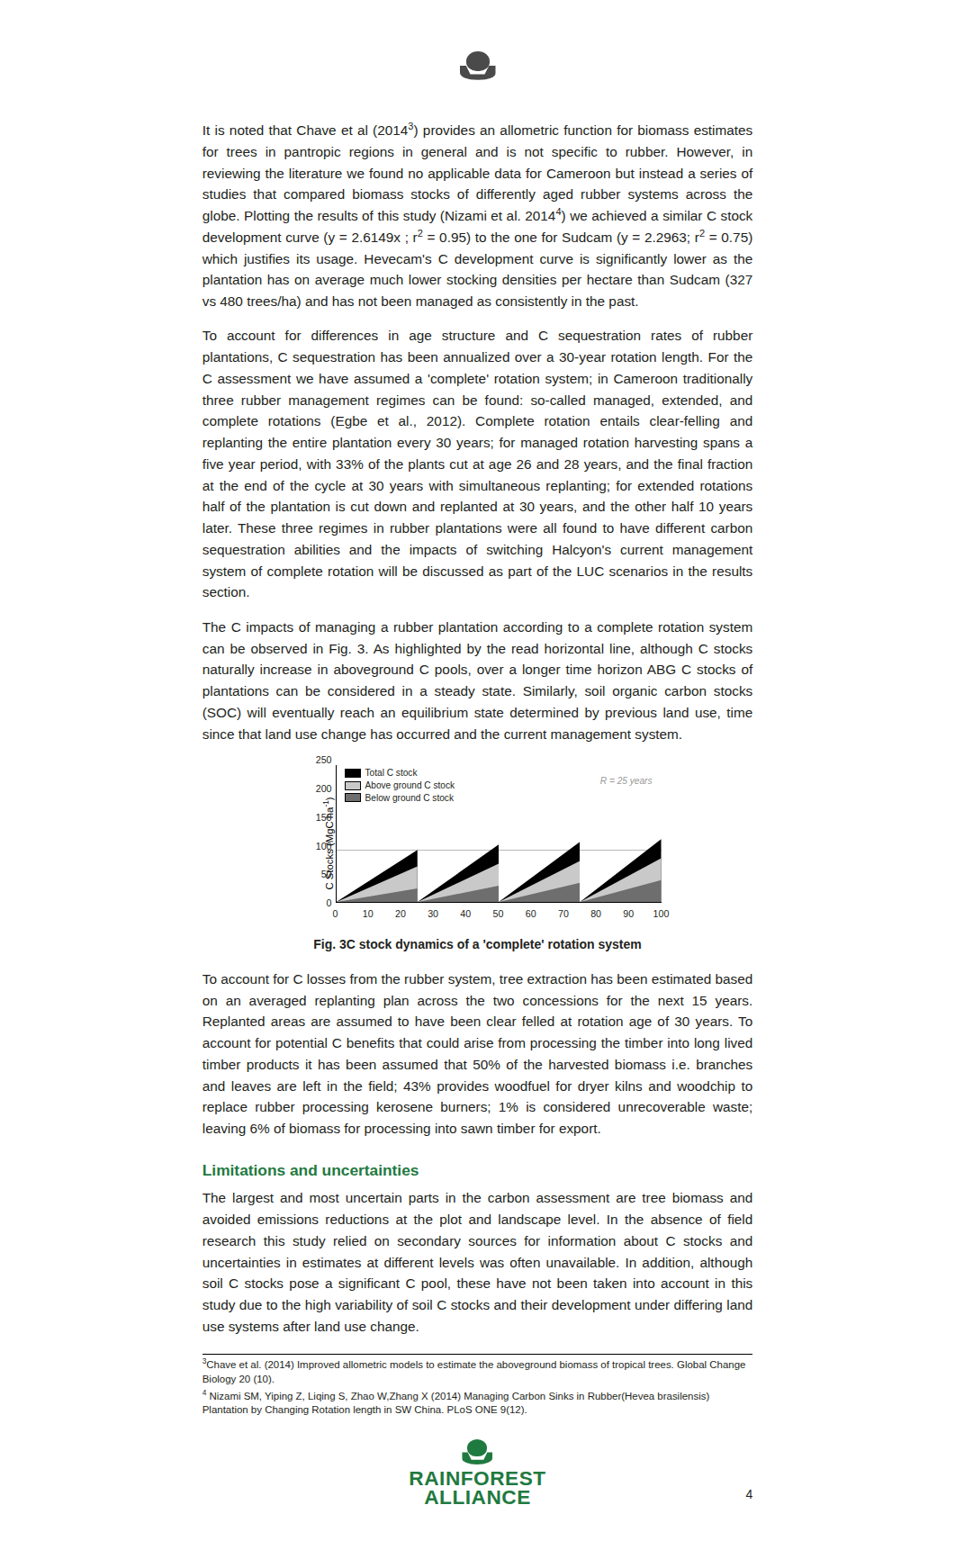It is noted that Chave et al (20143) provides an allometric function for biomass estimates for trees in pantropic regions in general and is not specific to rubber. However, in reviewing the literature we found no applicable data for Cameroon but instead a series of studies that compared biomass stocks of differently aged rubber systems across the globe. Plotting the results of this study (Nizami et al. 20144) we achieved a similar C stock development curve (y = 2.6149x ; r2 = 0.95) to the one for Sudcam (y = 2.2963; r2 = 0.75) which justifies its usage. Hevecam's C development curve is significantly lower as the plantation has on average much lower stocking densities per hectare than Sudcam (327 vs 480 trees/ha) and has not been managed as consistently in the past.
To account for differences in age structure and C sequestration rates of rubber plantations, C sequestration has been annualized over a 30-year rotation length. For the C assessment we have assumed a 'complete' rotation system; in Cameroon traditionally three rubber management regimes can be found: so-called managed, extended, and complete rotations (Egbe et al., 2012). Complete rotation entails clear-felling and replanting the entire plantation every 30 years; for managed rotation harvesting spans a five year period, with 33% of the plants cut at age 26 and 28 years, and the final fraction at the end of the cycle at 30 years with simultaneous replanting; for extended rotations half of the plantation is cut down and replanted at 30 years, and the other half 10 years later. These three regimes in rubber plantations were all found to have different carbon sequestration abilities and the impacts of switching Halcyon's current management system of complete rotation will be discussed as part of the LUC scenarios in the results section.
The C impacts of managing a rubber plantation according to a complete rotation system can be observed in Fig. 3. As highlighted by the read horizontal line, although C stocks naturally increase in aboveground C pools, over a longer time horizon ABG C stocks of plantations can be considered in a steady state. Similarly, soil organic carbon stocks (SOC) will eventually reach an equilibrium state determined by previous land use, time since that land use change has occurred and the current management system.
C Stocks (MgC ha-1)
250 200 150 100 50 0
R = 25 years
Total C stock
Above ground C stock
Below ground C stock
0 10 20 30 40 50 60 70 80 90 100
Fig. 3C stock dynamics of a 'complete' rotation system
To account for C losses from the rubber system, tree extraction has been estimated based on an averaged replanting plan across the two concessions for the next 15 years. Replanted areas are assumed to have been clear felled at rotation age of 30 years. To account for potential C benefits that could arise from processing the timber into long lived timber products it has been assumed that 50% of the harvested biomass i.e. branches and leaves are left in the field; 43% provides woodfuel for dryer kilns and woodchip to replace rubber processing kerosene burners; 1% is considered unrecoverable waste; leaving 6% of biomass for processing into sawn timber for export.
Limitations and uncertainties
The largest and most uncertain parts in the carbon assessment are tree biomass and avoided emissions reductions at the plot and landscape level. In the absence of field research this study relied on secondary sources for information about C stocks and uncertainties in estimates at different levels was often unavailable. In addition, although soil C stocks pose a significant C pool, these have not been taken into account in this study due to the high variability of soil C stocks and their development under differing land use systems after land use change.
3Chave et al. (2014) Improved allometric models to estimate the aboveground biomass of tropical trees. Global Change Biology 20 (10).
4 Nizami SM, Yiping Z, Liqing S, Zhao W,Zhang X (2014) Managing Carbon Sinks in Rubber(Hevea brasilensis) Plantation by Changing Rotation length in SW China. PLoS ONE 9(12).
RAINFOREST
ALLIANCE
4